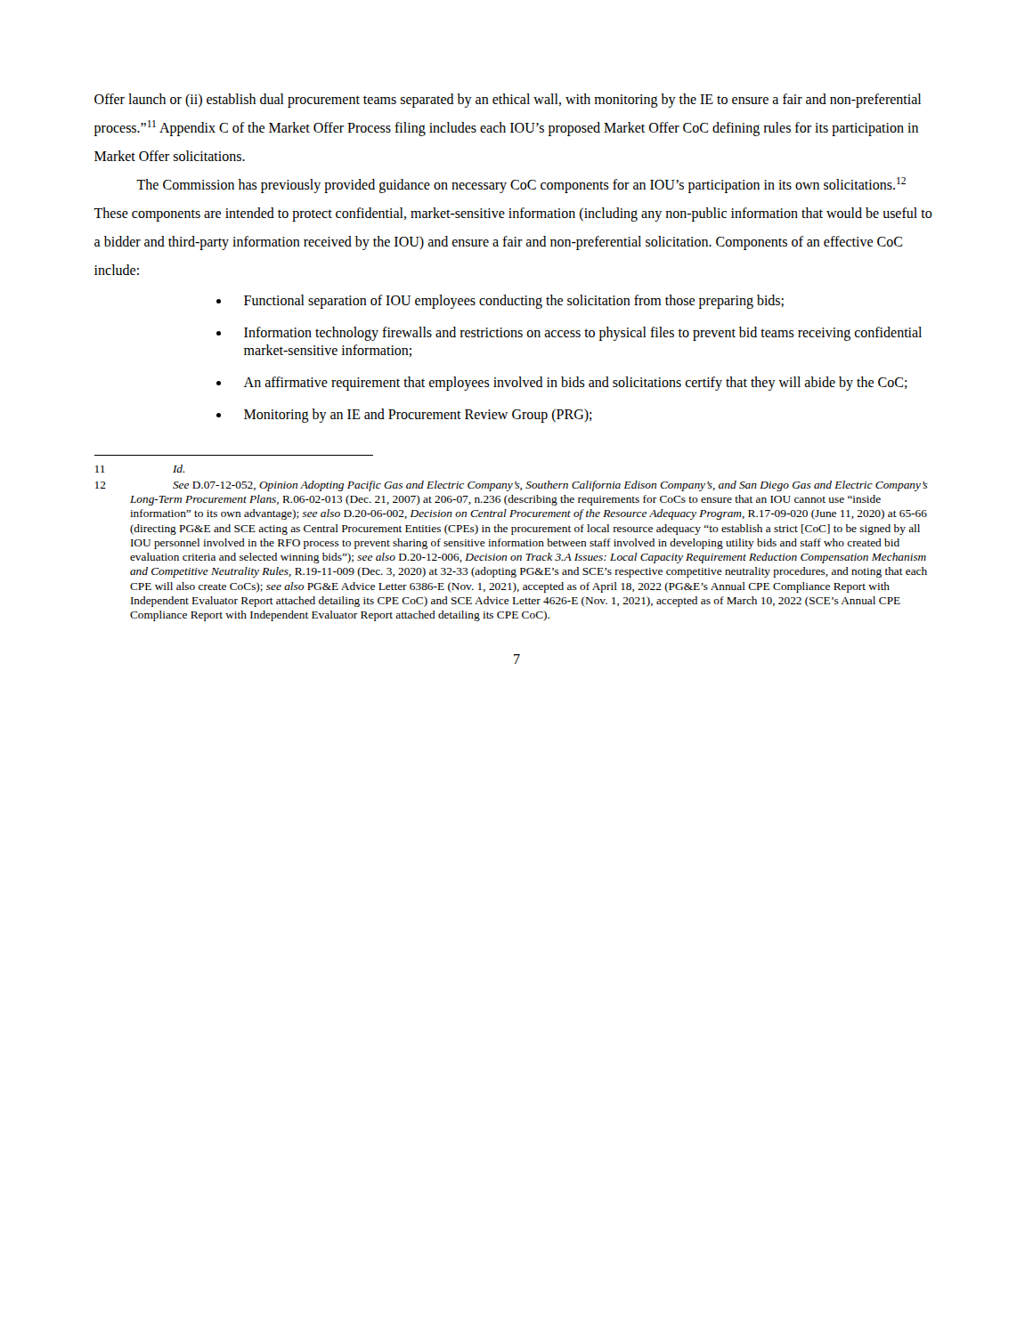Offer launch or (ii) establish dual procurement teams separated by an ethical wall, with monitoring by the IE to ensure a fair and non-preferential process.”11 Appendix C of the Market Offer Process filing includes each IOU’s proposed Market Offer CoC defining rules for its participation in Market Offer solicitations.
The Commission has previously provided guidance on necessary CoC components for an IOU’s participation in its own solicitations.12 These components are intended to protect confidential, market-sensitive information (including any non-public information that would be useful to a bidder and third-party information received by the IOU) and ensure a fair and non-preferential solicitation. Components of an effective CoC include:
Functional separation of IOU employees conducting the solicitation from those preparing bids;
Information technology firewalls and restrictions on access to physical files to prevent bid teams receiving confidential market-sensitive information;
An affirmative requirement that employees involved in bids and solicitations certify that they will abide by the CoC;
Monitoring by an IE and Procurement Review Group (PRG);
11
Id.
12
See D.07-12-052, Opinion Adopting Pacific Gas and Electric Company’s, Southern California Edison Company’s, and San Diego Gas and Electric Company’s Long-Term Procurement Plans, R.06-02-013 (Dec. 21, 2007) at 206-07, n.236 (describing the requirements for CoCs to ensure that an IOU cannot use “inside information” to its own advantage); see also D.20-06-002, Decision on Central Procurement of the Resource Adequacy Program, R.17-09-020 (June 11, 2020) at 65-66 (directing PG&E and SCE acting as Central Procurement Entities (CPEs) in the procurement of local resource adequacy “to establish a strict [CoC] to be signed by all IOU personnel involved in the RFO process to prevent sharing of sensitive information between staff involved in developing utility bids and staff who created bid evaluation criteria and selected winning bids”); see also D.20-12-006, Decision on Track 3.A Issues: Local Capacity Requirement Reduction Compensation Mechanism and Competitive Neutrality Rules, R.19-11-009 (Dec. 3, 2020) at 32-33 (adopting PG&E’s and SCE’s respective competitive neutrality procedures, and noting that each CPE will also create CoCs); see also PG&E Advice Letter 6386-E (Nov. 1, 2021), accepted as of April 18, 2022 (PG&E’s Annual CPE Compliance Report with Independent Evaluator Report attached detailing its CPE CoC) and SCE Advice Letter 4626-E (Nov. 1, 2021), accepted as of March 10, 2022 (SCE’s Annual CPE Compliance Report with Independent Evaluator Report attached detailing its CPE CoC).
7